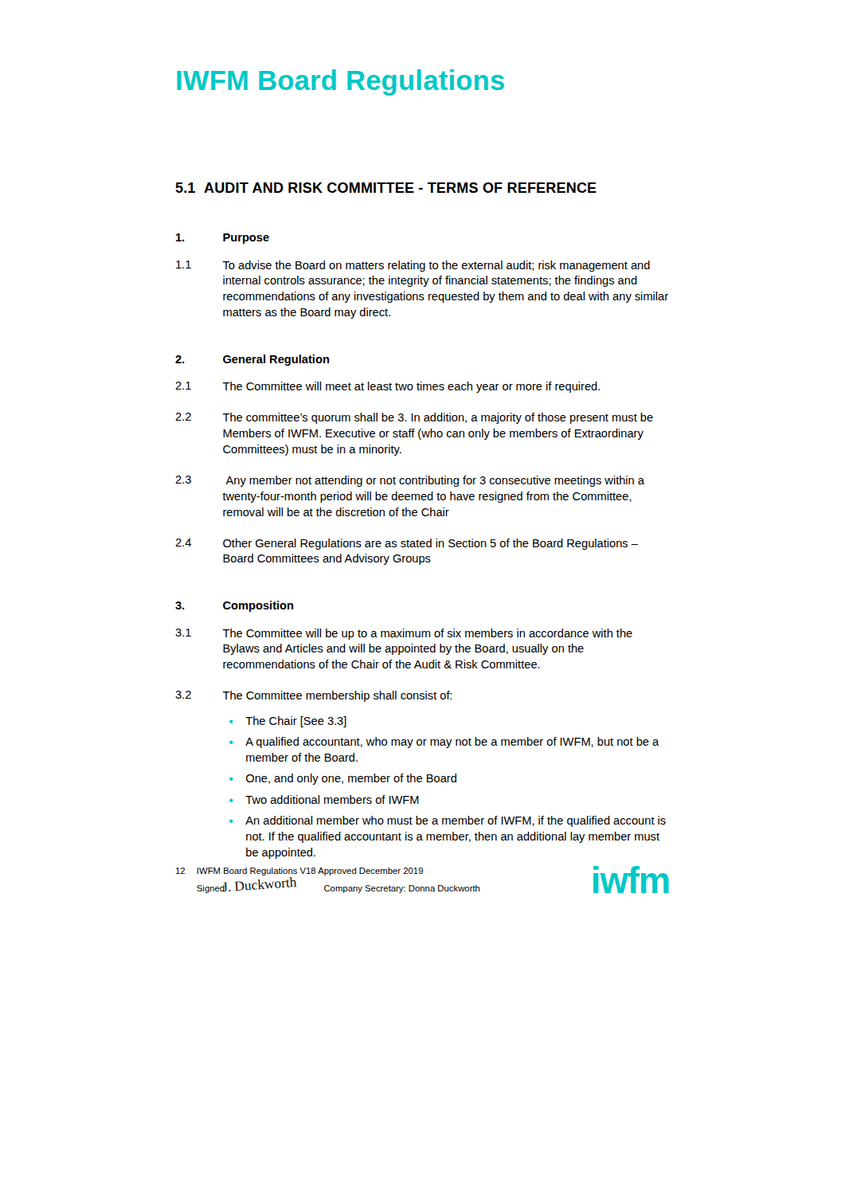IWFM Board Regulations
5.1 AUDIT AND RISK COMMITTEE - TERMS OF REFERENCE
1.
Purpose
1.1
To advise the Board on matters relating to the external audit; risk management and internal controls assurance; the integrity of financial statements; the findings and recommendations of any investigations requested by them and to deal with any similar matters as the Board may direct.
2.
General Regulation
2.1
The Committee will meet at least two times each year or more if required.
2.2
The committee’s quorum shall be 3. In addition, a majority of those present must be Members of IWFM. Executive or staff (who can only be members of Extraordinary Committees) must be in a minority.
2.3
Any member not attending or not contributing for 3 consecutive meetings within a twenty-four-month period will be deemed to have resigned from the Committee, removal will be at the discretion of the Chair
2.4
Other General Regulations are as stated in Section 5 of the Board Regulations – Board Committees and Advisory Groups
3.
Composition
3.1
The Committee will be up to a maximum of six members in accordance with the Bylaws and Articles and will be appointed by the Board, usually on the recommendations of the Chair of the Audit & Risk Committee.
3.2
The Committee membership shall consist of:
The Chair [See 3.3]
A qualified accountant, who may or may not be a member of IWFM, but not be a member of the Board.
One, and only one, member of the Board
Two additional members of IWFM
An additional member who must be a member of IWFM, if the qualified account is not. If the qualified accountant is a member, then an additional lay member must be appointed.
12
IWFM Board Regulations V18 Approved December 2019
Signed
J. Duckworth
Company Secretary: Donna Duckworth
iwfm